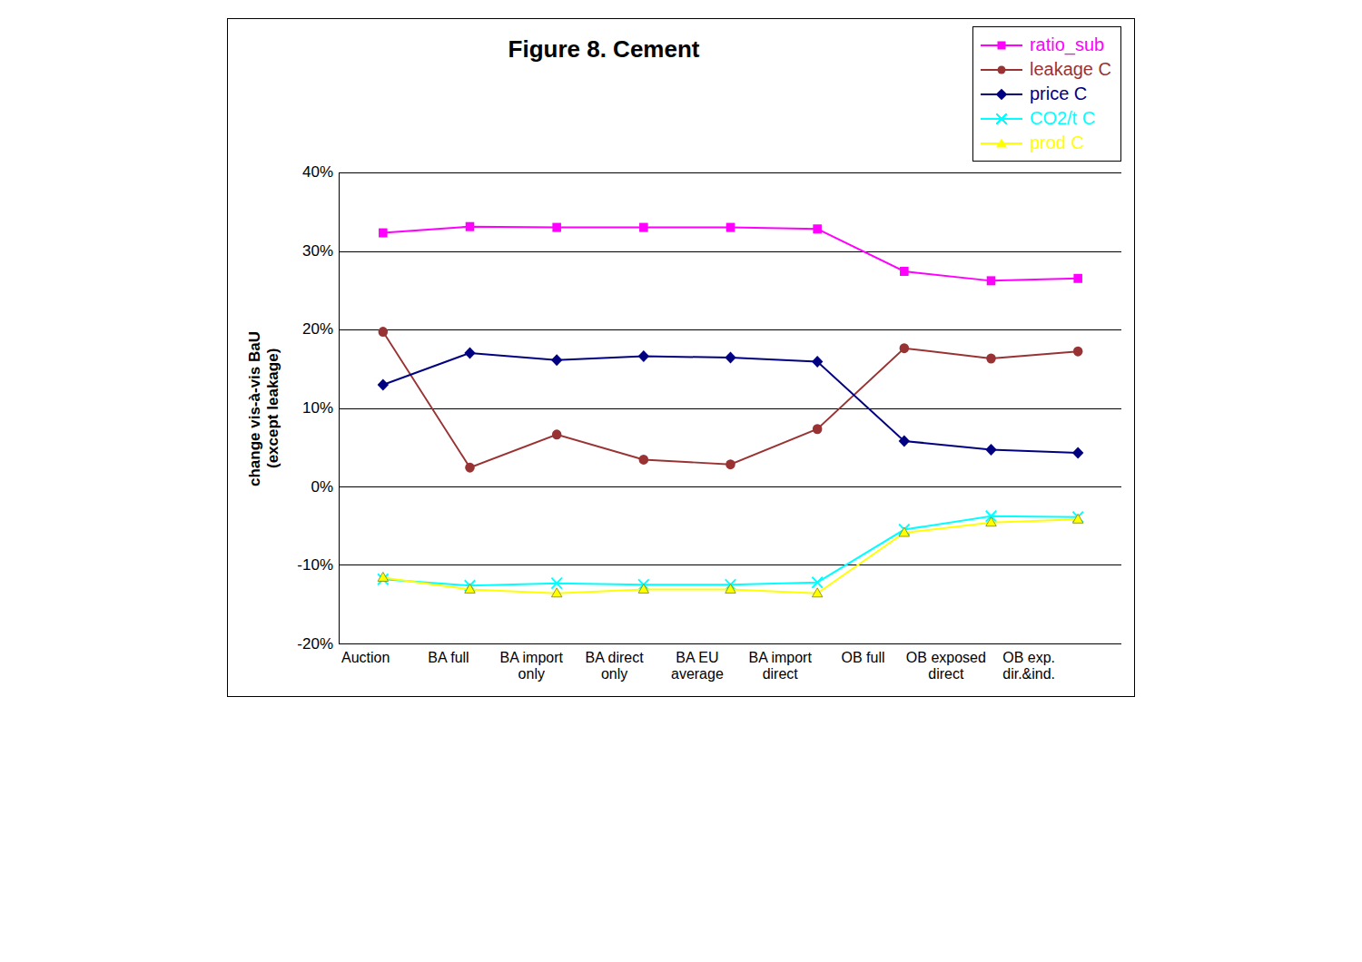ratio_sub
leakage C
price C
CO2/t C
prod C
Figure 8. Cement
change vis-à-vis BaU
(except leakage)
40% 30% 20% 10% 0% -10% -20%
Auction
BA full
BA import only
BA direct only
BA EU average
BA import direct
OB full
OB exposed direct
OB exp. dir.&ind.